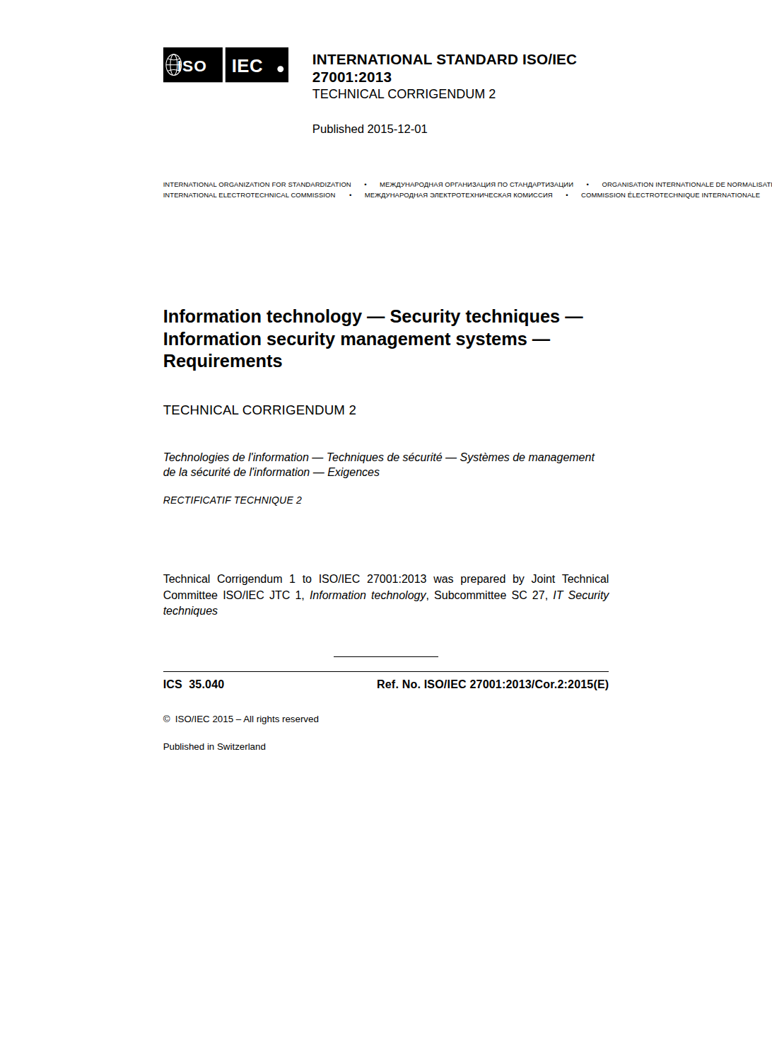ISO IEC
INTERNATIONAL STANDARD ISO/IEC 27001:2013
TECHNICAL CORRIGENDUM 2
Published 2015-12-01
INTERNATIONAL ORGANIZATION FOR STANDARDIZATION • МЕЖДУНАРОДНАЯ ОРГАНИЗАЦИЯ ПО СТАНДАРТИЗАЦИИ • ORGANISATION INTERNATIONALE DE NORMALISATION
INTERNATIONAL ELECTROTECHNICAL COMMISSION • МЕЖДУНАРОДНАЯ ЭЛЕКТРОТЕХНИЧЕСКАЯ КОМИССИЯ • COMMISSION ÉLECTROTECHNIQUE INTERNATIONALE
Information technology — Security techniques — Information security management systems — Requirements
TECHNICAL CORRIGENDUM 2
Technologies de l'information — Techniques de sécurité — Systèmes de management de la sécurité de l'information — Exigences
RECTIFICATIF TECHNIQUE 2
Technical Corrigendum 1 to ISO/IEC 27001:2013 was prepared by Joint Technical Committee ISO/IEC JTC 1, Information technology, Subcommittee SC 27, IT Security techniques
ICS 35.040 Ref. No. ISO/IEC 27001:2013/Cor.2:2015(E)
© ISO/IEC 2015 – All rights reserved
Published in Switzerland